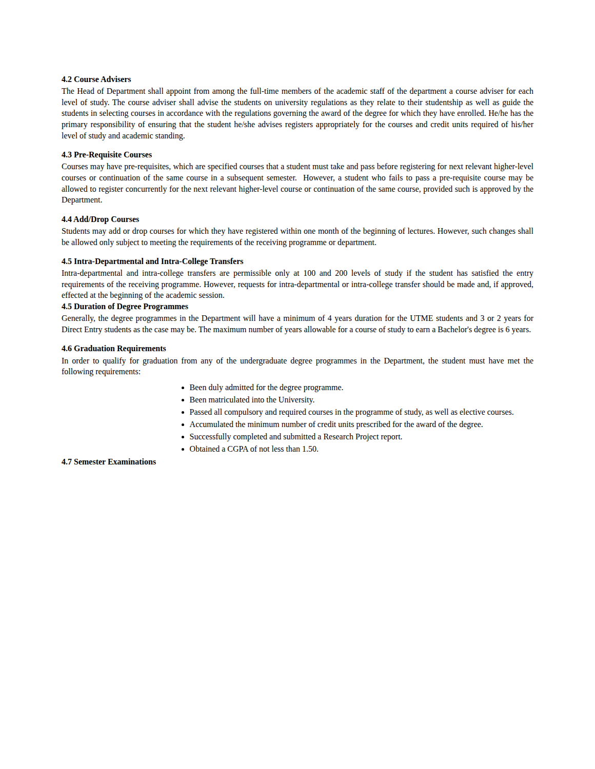4.2 Course Advisers
The Head of Department shall appoint from among the full-time members of the academic staff of the department a course adviser for each level of study. The course adviser shall advise the students on university regulations as they relate to their studentship as well as guide the students in selecting courses in accordance with the regulations governing the award of the degree for which they have enrolled. He/he has the primary responsibility of ensuring that the student he/she advises registers appropriately for the courses and credit units required of his/her level of study and academic standing.
4.3 Pre-Requisite Courses
Courses may have pre-requisites, which are specified courses that a student must take and pass before registering for next relevant higher-level courses or continuation of the same course in a subsequent semester. However, a student who fails to pass a pre-requisite course may be allowed to register concurrently for the next relevant higher-level course or continuation of the same course, provided such is approved by the Department.
4.4 Add/Drop Courses
Students may add or drop courses for which they have registered within one month of the beginning of lectures. However, such changes shall be allowed only subject to meeting the requirements of the receiving programme or department.
4.5 Intra-Departmental and Intra-College Transfers
Intra-departmental and intra-college transfers are permissible only at 100 and 200 levels of study if the student has satisfied the entry requirements of the receiving programme. However, requests for intra-departmental or intra-college transfer should be made and, if approved, effected at the beginning of the academic session.
4.5 Duration of Degree Programmes
Generally, the degree programmes in the Department will have a minimum of 4 years duration for the UTME students and 3 or 2 years for Direct Entry students as the case may be. The maximum number of years allowable for a course of study to earn a Bachelor's degree is 6 years.
4.6 Graduation Requirements
In order to qualify for graduation from any of the undergraduate degree programmes in the Department, the student must have met the following requirements:
Been duly admitted for the degree programme.
Been matriculated into the University.
Passed all compulsory and required courses in the programme of study, as well as elective courses.
Accumulated the minimum number of credit units prescribed for the award of the degree.
Successfully completed and submitted a Research Project report.
Obtained a CGPA of not less than 1.50.
4.7 Semester Examinations